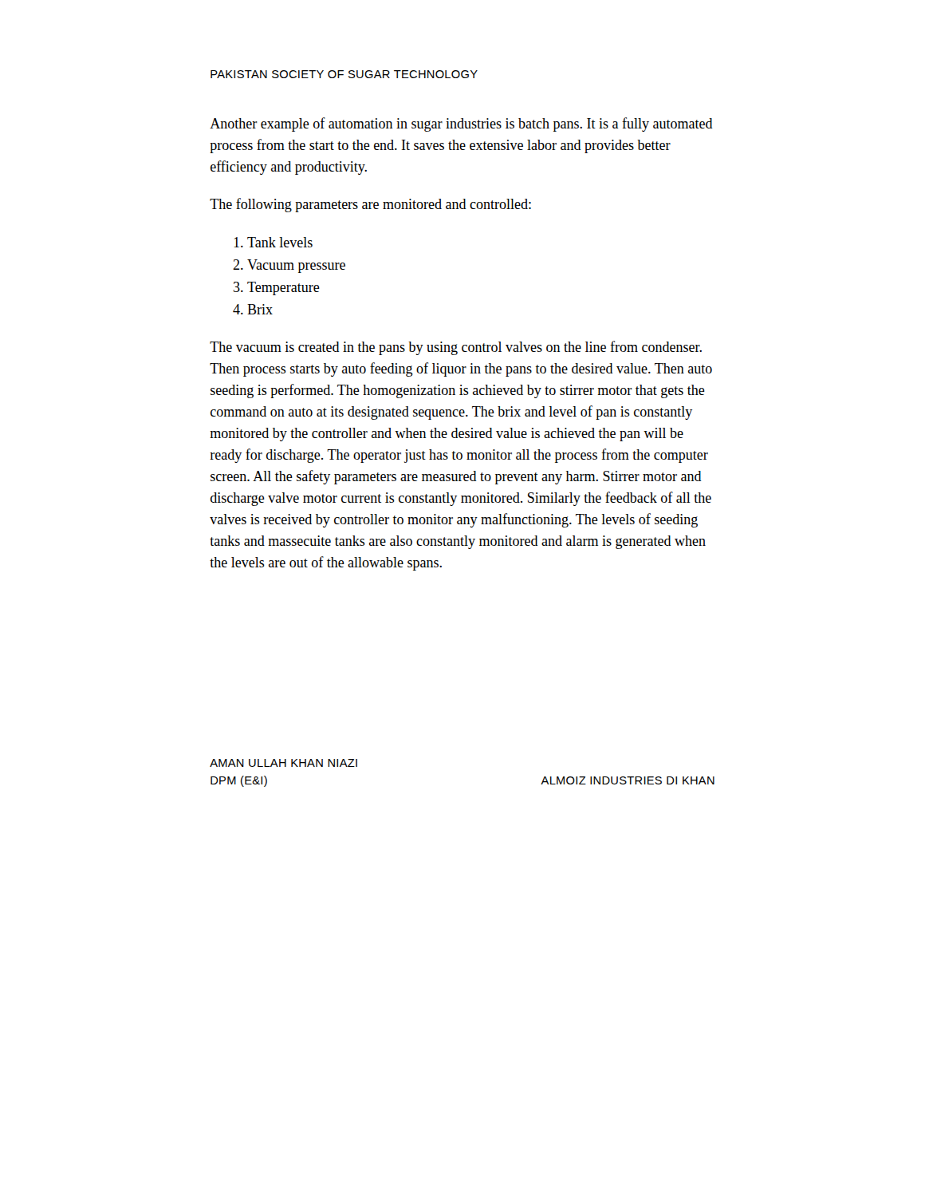PAKISTAN SOCIETY OF SUGAR TECHNOLOGY
Another example of automation in sugar industries is batch pans. It is a fully automated process from the start to the end. It saves the extensive labor and provides better efficiency and productivity.
The following parameters are monitored and controlled:
Tank levels
Vacuum pressure
Temperature
Brix
The vacuum is created in the pans by using control valves on the line from condenser. Then process starts by auto feeding of liquor in the pans to the desired value. Then auto seeding is performed. The homogenization is achieved by to stirrer motor that gets the command on auto at its designated sequence. The brix and level of pan is constantly monitored by the controller and when the desired value is achieved the pan will be ready for discharge. The operator just has to monitor all the process from the computer screen. All the safety parameters are measured to prevent any harm. Stirrer motor and discharge valve motor current is constantly monitored. Similarly the feedback of all the valves is received by controller to monitor any malfunctioning. The levels of seeding tanks and massecuite tanks are also constantly monitored and alarm is generated when the levels are out of the allowable spans.
AMAN ULLAH KHAN NIAZI
DPM (E&I) ALMOIZ INDUSTRIES DI KHAN